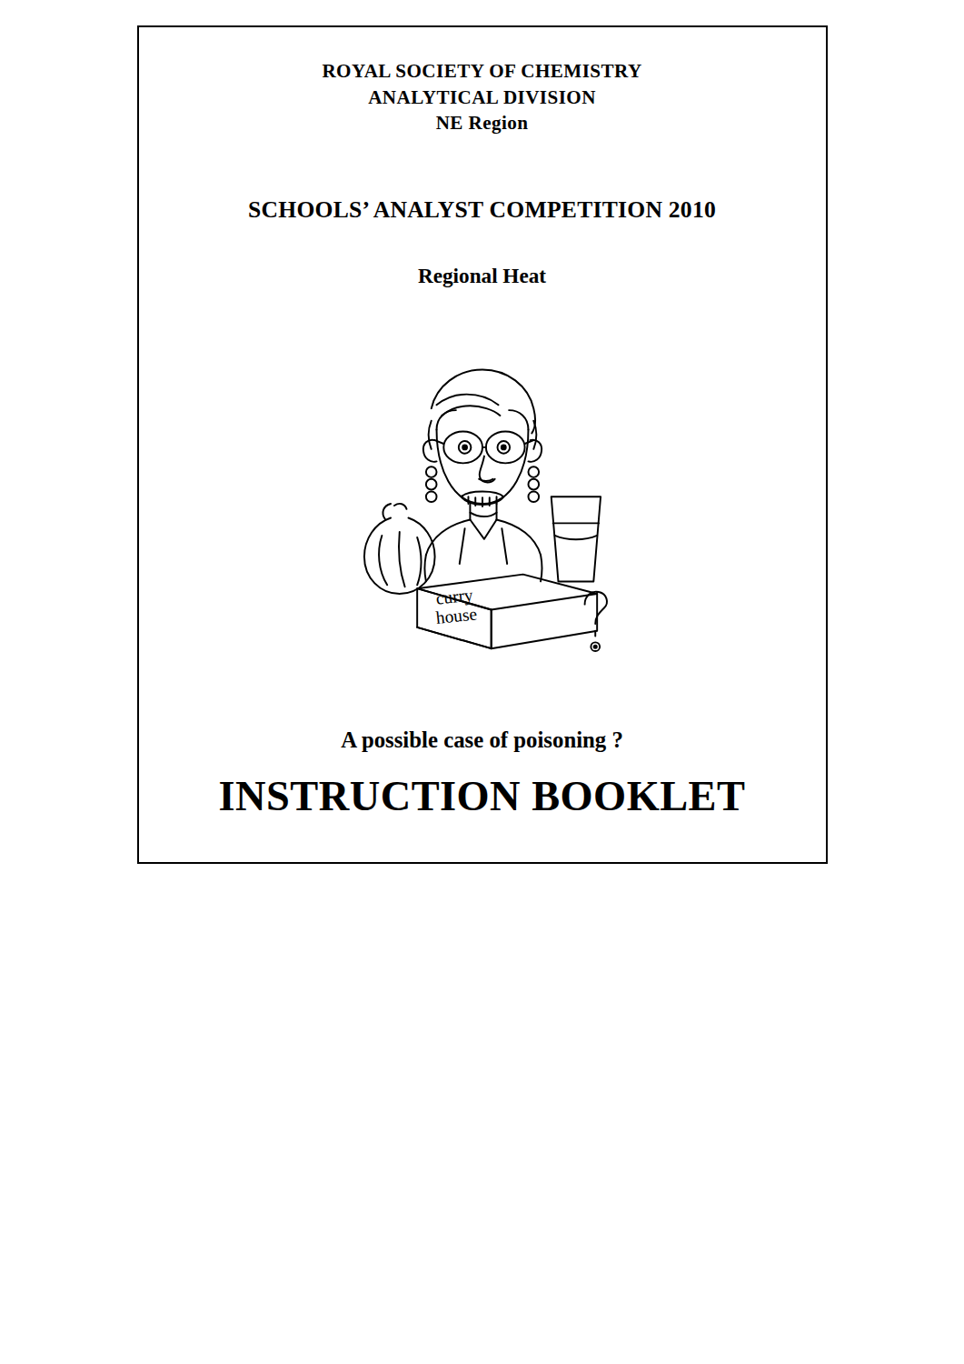ROYAL SOCIETY OF CHEMISTRY ANALYTICAL DIVISION NE Region
SCHOOLS’ ANALYST COMPETITION 2010
Regional Heat
curry house
A possible case of poisoning ?
INSTRUCTION BOOKLET